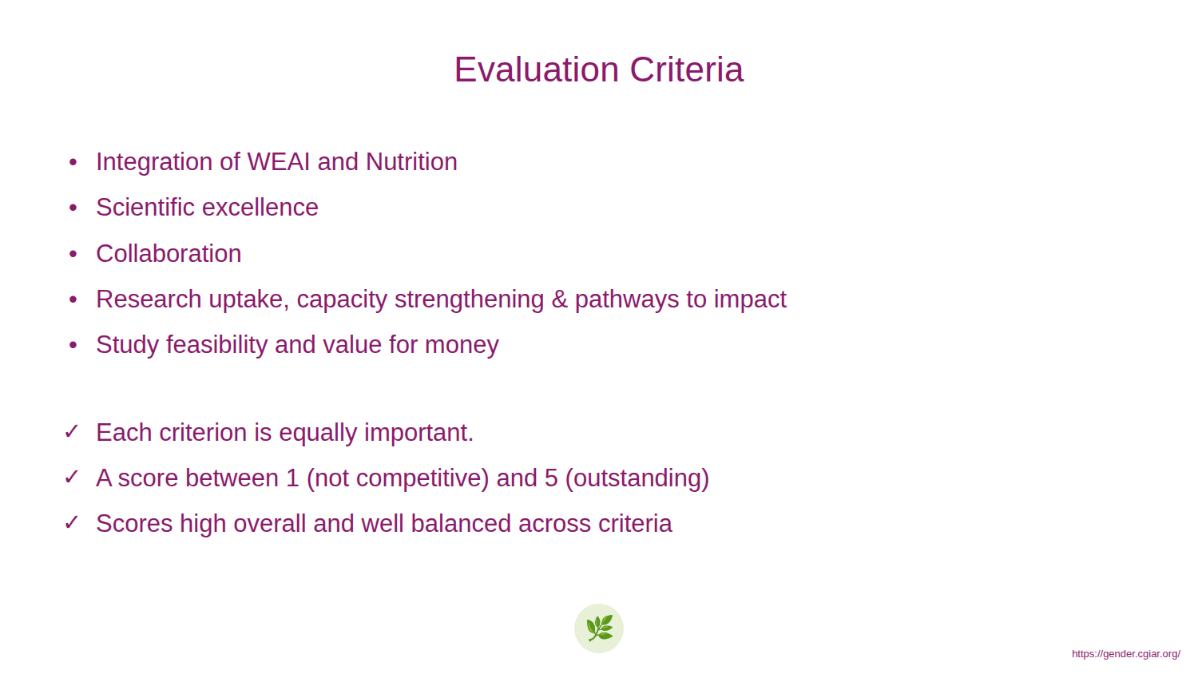Evaluation Criteria
Integration of WEAI and Nutrition
Scientific excellence
Collaboration
Research uptake, capacity strengthening & pathways to impact
Study feasibility and value for money
Each criterion is equally important.
A score between 1 (not competitive) and 5 (outstanding)
Scores high overall and well balanced across criteria
🌿
https://gender.cgiar.org/